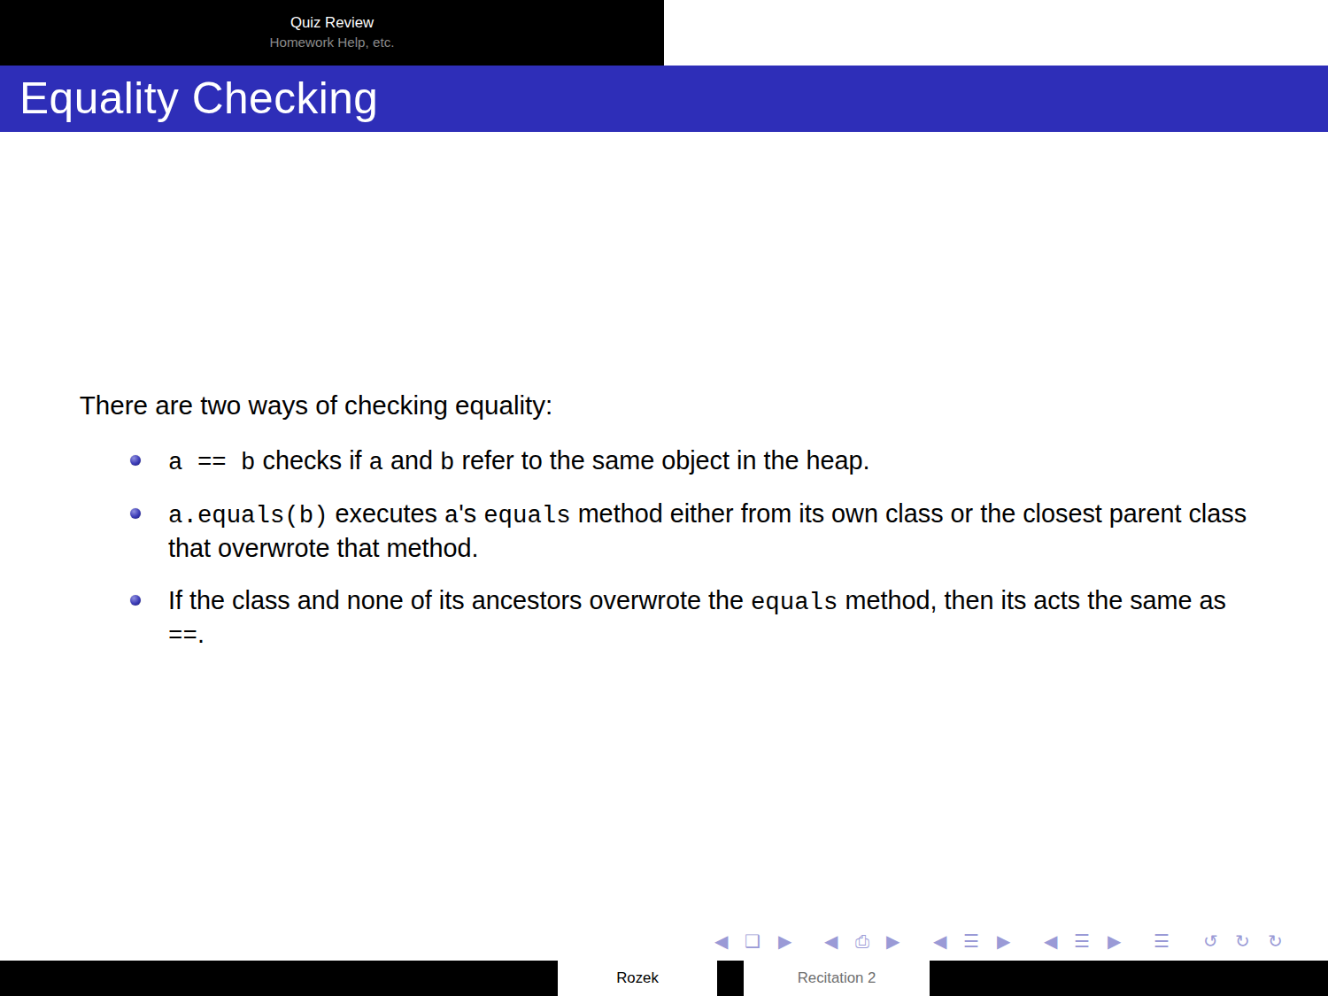Quiz Review Homework Help, etc.
Equality Checking
There are two ways of checking equality:
a == b checks if a and b refer to the same object in the heap.
a.equals(b) executes a's equals method either from its own class or the closest parent class that overwrote that method.
If the class and none of its ancestors overwrote the equals method, then its acts the same as ==.
◀ ❑ ▶ ◀ ⎙ ▶ ◀ ☰ ▶ ◀ ☰ ▶ ☰ ↺ ↻ ↻
Rozek
Recitation 2